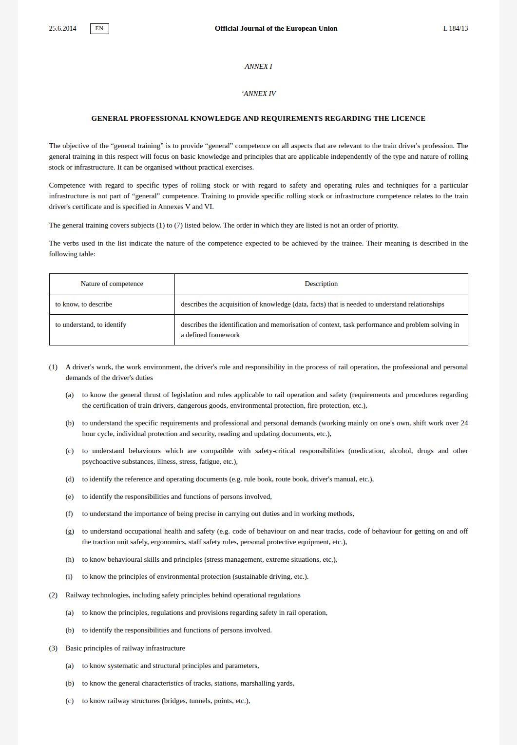25.6.2014 EN Official Journal of the European Union L 184/13
ANNEX I
‘ANNEX IV
GENERAL PROFESSIONAL KNOWLEDGE AND REQUIREMENTS REGARDING THE LICENCE
The objective of the “general training” is to provide “general” competence on all aspects that are relevant to the train driver's profession. The general training in this respect will focus on basic knowledge and principles that are applicable independently of the type and nature of rolling stock or infrastructure. It can be organised without practical exercises.
Competence with regard to specific types of rolling stock or with regard to safety and operating rules and techniques for a particular infrastructure is not part of “general” competence. Training to provide specific rolling stock or infrastructure competence relates to the train driver's certificate and is specified in Annexes V and VI.
The general training covers subjects (1) to (7) listed below. The order in which they are listed is not an order of priority.
The verbs used in the list indicate the nature of the competence expected to be achieved by the trainee. Their meaning is described in the following table:
| Nature of competence | Description |
| --- | --- |
| to know, to describe | describes the acquisition of knowledge (data, facts) that is needed to understand relationships |
| to understand, to identify | describes the identification and memorisation of context, task performance and problem solving in a defined framework |
(1) A driver's work, the work environment, the driver's role and responsibility in the process of rail operation, the professional and personal demands of the driver's duties
(a) to know the general thrust of legislation and rules applicable to rail operation and safety (requirements and procedures regarding the certification of train drivers, dangerous goods, environmental protection, fire protection, etc.),
(b) to understand the specific requirements and professional and personal demands (working mainly on one's own, shift work over 24 hour cycle, individual protection and security, reading and updating documents, etc.),
(c) to understand behaviours which are compatible with safety-critical responsibilities (medication, alcohol, drugs and other psychoactive substances, illness, stress, fatigue, etc.),
(d) to identify the reference and operating documents (e.g. rule book, route book, driver's manual, etc.),
(e) to identify the responsibilities and functions of persons involved,
(f) to understand the importance of being precise in carrying out duties and in working methods,
(g) to understand occupational health and safety (e.g. code of behaviour on and near tracks, code of behaviour for getting on and off the traction unit safely, ergonomics, staff safety rules, personal protective equipment, etc.),
(h) to know behavioural skills and principles (stress management, extreme situations, etc.),
(i) to know the principles of environmental protection (sustainable driving, etc.).
(2) Railway technologies, including safety principles behind operational regulations
(a) to know the principles, regulations and provisions regarding safety in rail operation,
(b) to identify the responsibilities and functions of persons involved.
(3) Basic principles of railway infrastructure
(a) to know systematic and structural principles and parameters,
(b) to know the general characteristics of tracks, stations, marshalling yards,
(c) to know railway structures (bridges, tunnels, points, etc.),